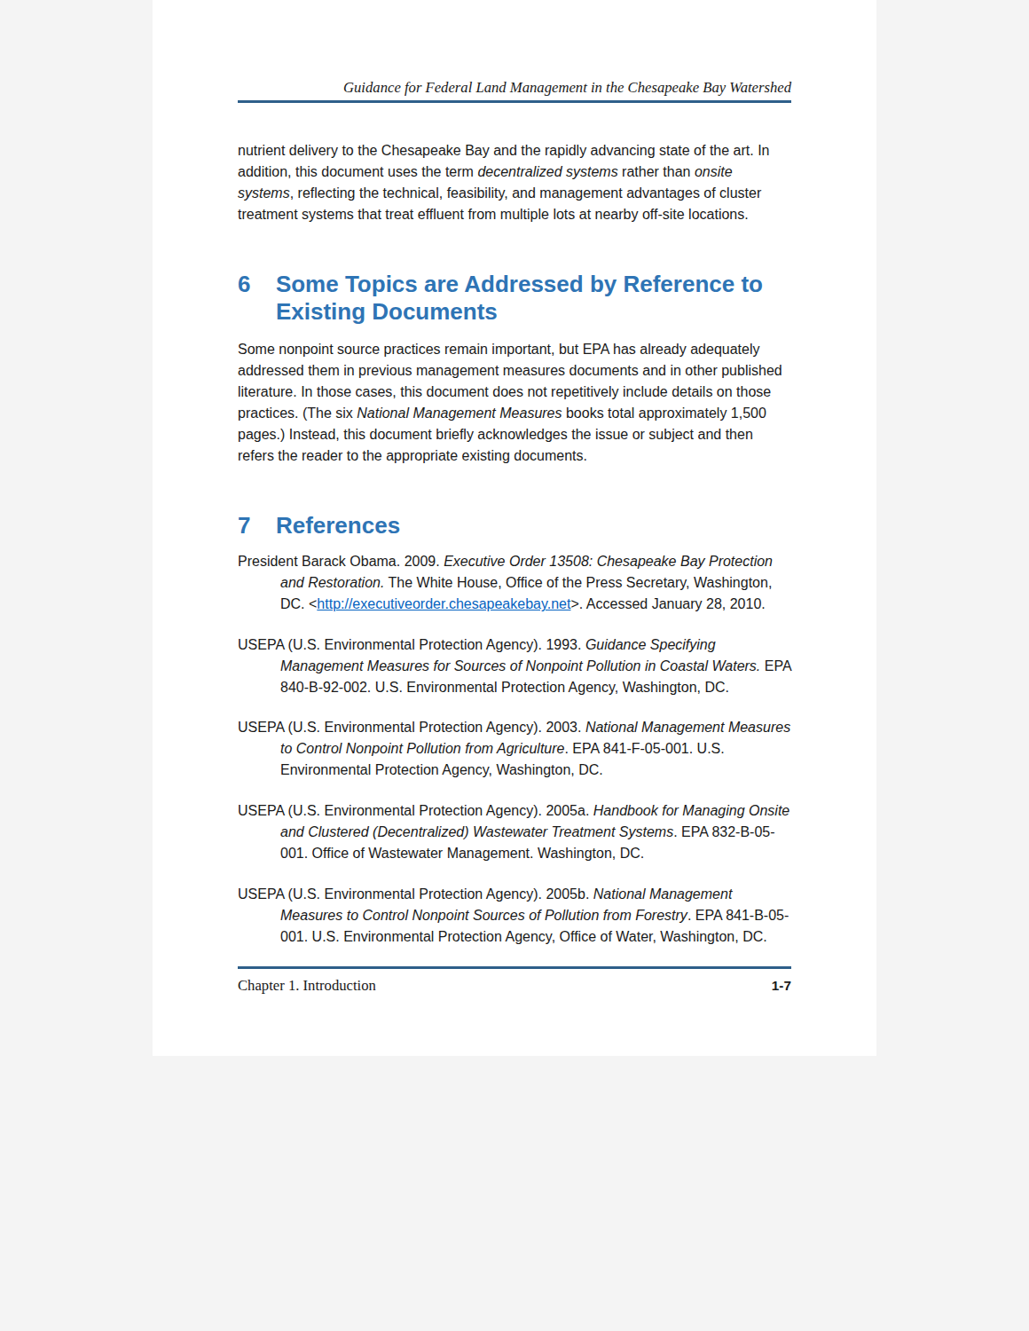Guidance for Federal Land Management in the Chesapeake Bay Watershed
nutrient delivery to the Chesapeake Bay and the rapidly advancing state of the art. In addition, this document uses the term decentralized systems rather than onsite systems, reflecting the technical, feasibility, and management advantages of cluster treatment systems that treat effluent from multiple lots at nearby off-site locations.
6 Some Topics are Addressed by Reference to Existing Documents
Some nonpoint source practices remain important, but EPA has already adequately addressed them in previous management measures documents and in other published literature. In those cases, this document does not repetitively include details on those practices. (The six National Management Measures books total approximately 1,500 pages.) Instead, this document briefly acknowledges the issue or subject and then refers the reader to the appropriate existing documents.
7 References
President Barack Obama. 2009. Executive Order 13508: Chesapeake Bay Protection and Restoration. The White House, Office of the Press Secretary, Washington, DC. <http://executiveorder.chesapeakebay.net>. Accessed January 28, 2010.
USEPA (U.S. Environmental Protection Agency). 1993. Guidance Specifying Management Measures for Sources of Nonpoint Pollution in Coastal Waters. EPA 840-B-92-002. U.S. Environmental Protection Agency, Washington, DC.
USEPA (U.S. Environmental Protection Agency). 2003. National Management Measures to Control Nonpoint Pollution from Agriculture. EPA 841-F-05-001. U.S. Environmental Protection Agency, Washington, DC.
USEPA (U.S. Environmental Protection Agency). 2005a. Handbook for Managing Onsite and Clustered (Decentralized) Wastewater Treatment Systems. EPA 832-B-05-001. Office of Wastewater Management. Washington, DC.
USEPA (U.S. Environmental Protection Agency). 2005b. National Management Measures to Control Nonpoint Sources of Pollution from Forestry. EPA 841-B-05-001. U.S. Environmental Protection Agency, Office of Water, Washington, DC.
Chapter 1. Introduction 1-7